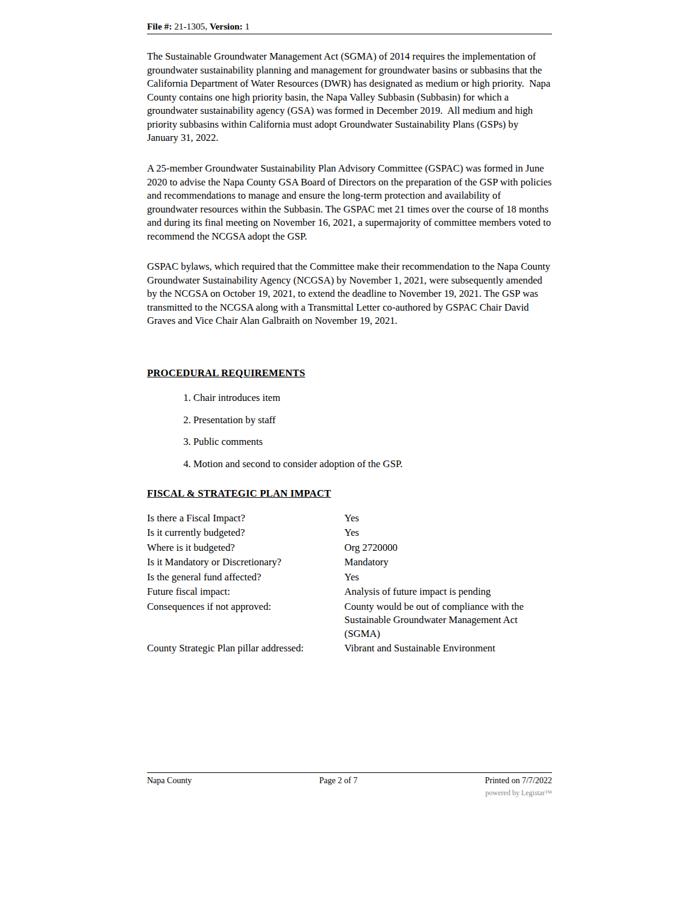File #: 21-1305, Version: 1
The Sustainable Groundwater Management Act (SGMA) of 2014 requires the implementation of groundwater sustainability planning and management for groundwater basins or subbasins that the California Department of Water Resources (DWR) has designated as medium or high priority. Napa County contains one high priority basin, the Napa Valley Subbasin (Subbasin) for which a groundwater sustainability agency (GSA) was formed in December 2019. All medium and high priority subbasins within California must adopt Groundwater Sustainability Plans (GSPs) by January 31, 2022.
A 25-member Groundwater Sustainability Plan Advisory Committee (GSPAC) was formed in June 2020 to advise the Napa County GSA Board of Directors on the preparation of the GSP with policies and recommendations to manage and ensure the long-term protection and availability of groundwater resources within the Subbasin. The GSPAC met 21 times over the course of 18 months and during its final meeting on November 16, 2021, a supermajority of committee members voted to recommend the NCGSA adopt the GSP.
GSPAC bylaws, which required that the Committee make their recommendation to the Napa County Groundwater Sustainability Agency (NCGSA) by November 1, 2021, were subsequently amended by the NCGSA on October 19, 2021, to extend the deadline to November 19, 2021. The GSP was transmitted to the NCGSA along with a Transmittal Letter co-authored by GSPAC Chair David Graves and Vice Chair Alan Galbraith on November 19, 2021.
PROCEDURAL REQUIREMENTS
Chair introduces item
Presentation by staff
Public comments
Motion and second to consider adoption of the GSP.
FISCAL & STRATEGIC PLAN IMPACT
| Is there a Fiscal Impact? | Yes |
| Is it currently budgeted? | Yes |
| Where is it budgeted? | Org 2720000 |
| Is it Mandatory or Discretionary? | Mandatory |
| Is the general fund affected? | Yes |
| Future fiscal impact: | Analysis of future impact is pending |
| Consequences if not approved: | County would be out of compliance with the Sustainable Groundwater Management Act (SGMA) |
| County Strategic Plan pillar addressed: | Vibrant and Sustainable Environment |
Napa County
Page 2 of 7
Printed on 7/7/2022 powered by Legistar™